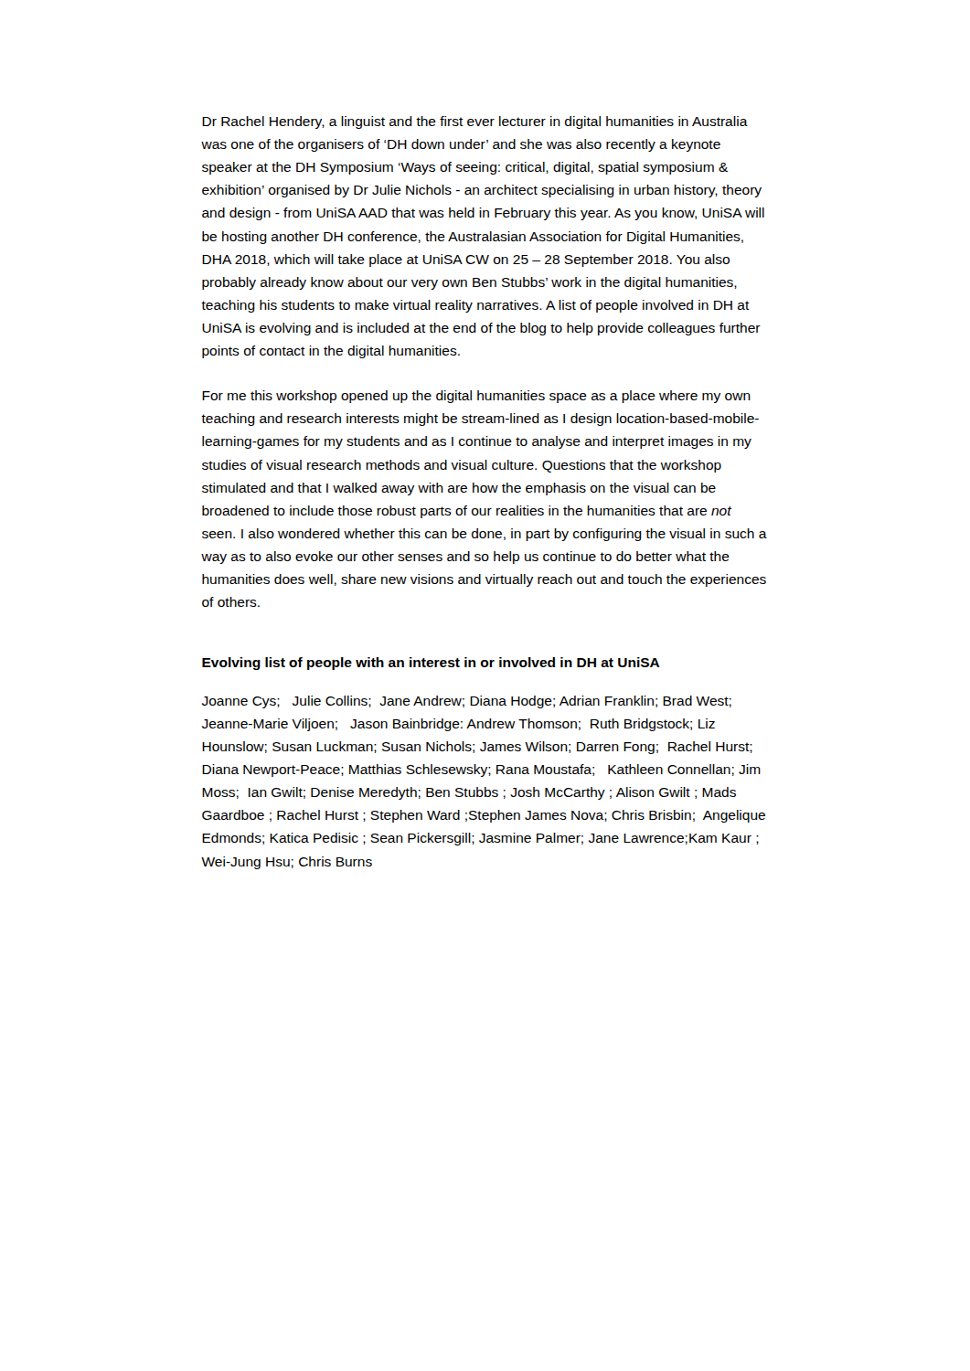Dr Rachel Hendery, a linguist and the first ever lecturer in digital humanities in Australia was one of the organisers of ‘DH down under’ and she was also recently a keynote speaker at the DH Symposium ‘Ways of seeing: critical, digital, spatial symposium & exhibition’ organised by Dr Julie Nichols - an architect specialising in urban history, theory and design - from UniSA AAD that was held in February this year. As you know, UniSA will be hosting another DH conference, the Australasian Association for Digital Humanities, DHA 2018, which will take place at UniSA CW on 25 – 28 September 2018. You also probably already know about our very own Ben Stubbs’ work in the digital humanities, teaching his students to make virtual reality narratives. A list of people involved in DH at UniSA is evolving and is included at the end of the blog to help provide colleagues further points of contact in the digital humanities.
For me this workshop opened up the digital humanities space as a place where my own teaching and research interests might be stream-lined as I design location-based-mobile-learning-games for my students and as I continue to analyse and interpret images in my studies of visual research methods and visual culture. Questions that the workshop stimulated and that I walked away with are how the emphasis on the visual can be broadened to include those robust parts of our realities in the humanities that are not seen. I also wondered whether this can be done, in part by configuring the visual in such a way as to also evoke our other senses and so help us continue to do better what the humanities does well, share new visions and virtually reach out and touch the experiences of others.
Evolving list of people with an interest in or involved in DH at UniSA
Joanne Cys; Julie Collins; Jane Andrew; Diana Hodge; Adrian Franklin; Brad West; Jeanne-Marie Viljoen; Jason Bainbridge: Andrew Thomson; Ruth Bridgstock; Liz Hounslow; Susan Luckman; Susan Nichols; James Wilson; Darren Fong; Rachel Hurst; Diana Newport-Peace; Matthias Schlesewsky; Rana Moustafa; Kathleen Connellan; Jim Moss; Ian Gwilt; Denise Meredyth; Ben Stubbs ; Josh McCarthy ; Alison Gwilt ; Mads Gaardboe ; Rachel Hurst ; Stephen Ward ;Stephen James Nova; Chris Brisbin; Angelique Edmonds; Katica Pedisic ; Sean Pickersgill; Jasmine Palmer; Jane Lawrence;Kam Kaur ; Wei-Jung Hsu; Chris Burns